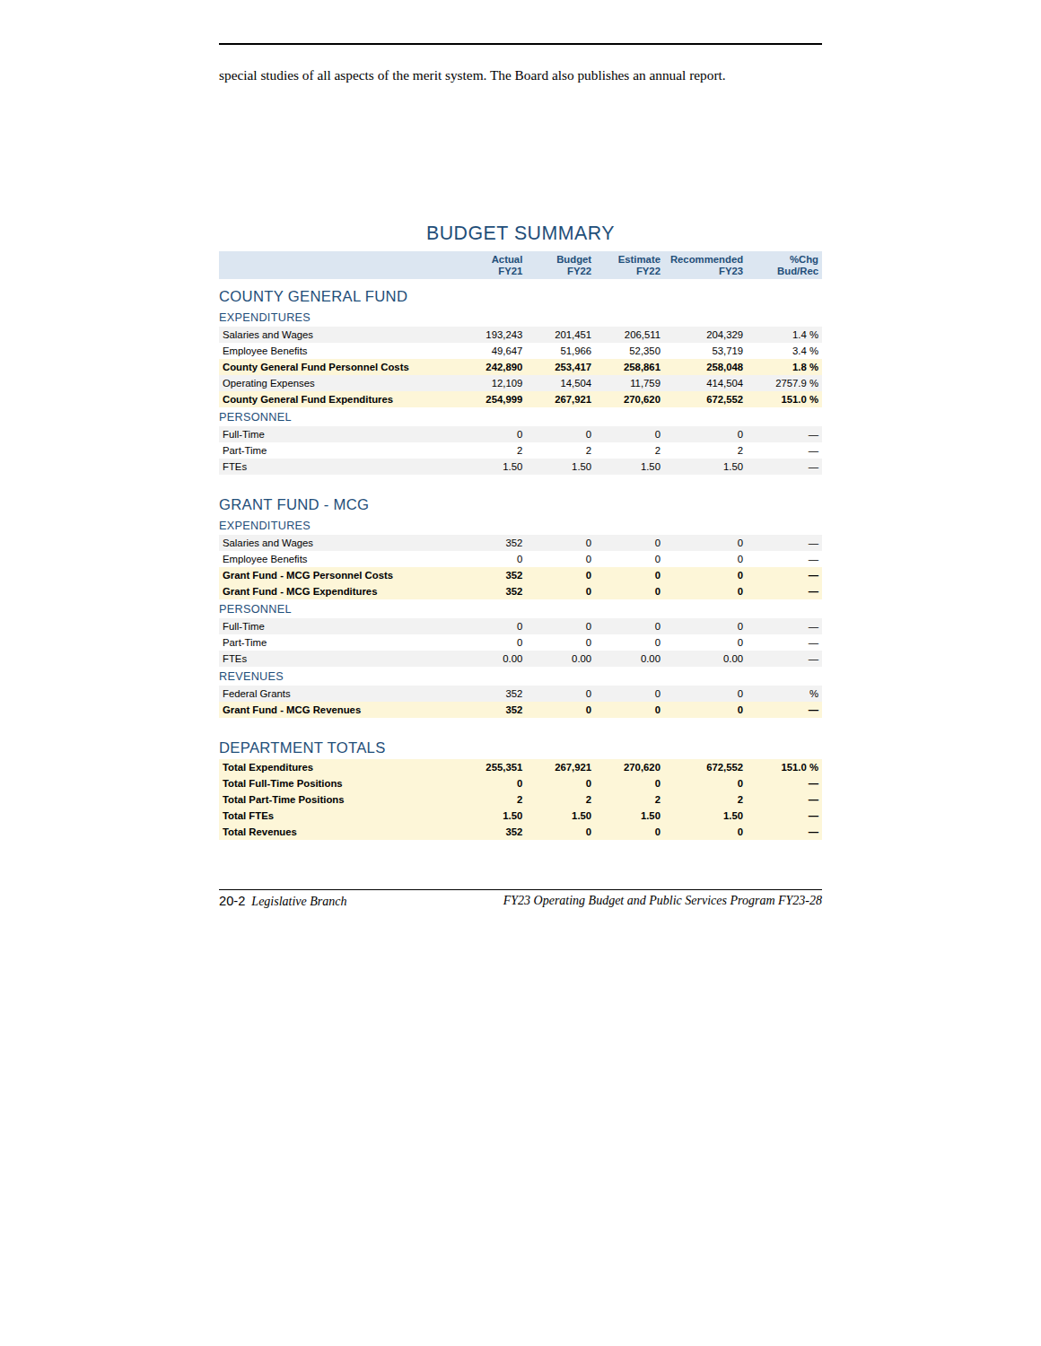special studies of all aspects of the merit system. The Board also publishes an annual report.
BUDGET SUMMARY
| | Actual FY21 | Budget FY22 | Estimate FY22 | Recommended FY23 | %Chg Bud/Rec |
| --- | --- | --- | --- | --- | --- |
| COUNTY GENERAL FUND |
| EXPENDITURES |
| Salaries and Wages | 193,243 | 201,451 | 206,511 | 204,329 | 1.4 % |
| Employee Benefits | 49,647 | 51,966 | 52,350 | 53,719 | 3.4 % |
| County General Fund Personnel Costs | 242,890 | 253,417 | 258,861 | 258,048 | 1.8 % |
| Operating Expenses | 12,109 | 14,504 | 11,759 | 414,504 | 2757.9 % |
| County General Fund Expenditures | 254,999 | 267,921 | 270,620 | 672,552 | 151.0 % |
| PERSONNEL |
| Full-Time | 0 | 0 | 0 | 0 | — |
| Part-Time | 2 | 2 | 2 | 2 | — |
| FTEs | 1.50 | 1.50 | 1.50 | 1.50 | — |
| GRANT FUND - MCG |
| EXPENDITURES |
| Salaries and Wages | 352 | 0 | 0 | 0 | — |
| Employee Benefits | 0 | 0 | 0 | 0 | — |
| Grant Fund - MCG Personnel Costs | 352 | 0 | 0 | 0 | — |
| Grant Fund - MCG Expenditures | 352 | 0 | 0 | 0 | — |
| PERSONNEL |
| Full-Time | 0 | 0 | 0 | 0 | — |
| Part-Time | 0 | 0 | 0 | 0 | — |
| FTEs | 0.00 | 0.00 | 0.00 | 0.00 | — |
| REVENUES |
| Federal Grants | 352 | 0 | 0 | 0 | % |
| Grant Fund - MCG Revenues | 352 | 0 | 0 | 0 | — |
| DEPARTMENT TOTALS |
| Total Expenditures | 255,351 | 267,921 | 270,620 | 672,552 | 151.0 % |
| Total Full-Time Positions | 0 | 0 | 0 | 0 | — |
| Total Part-Time Positions | 2 | 2 | 2 | 2 | — |
| Total FTEs | 1.50 | 1.50 | 1.50 | 1.50 | — |
| Total Revenues | 352 | 0 | 0 | 0 | — |
20-2 Legislative Branch
FY23 Operating Budget and Public Services Program FY23-28